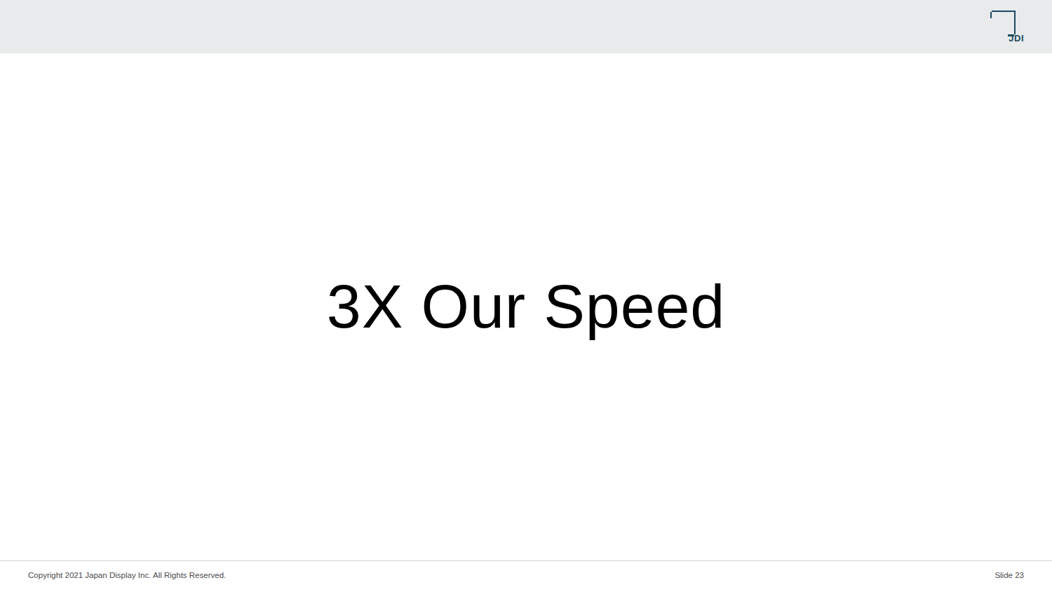JDI
3X Our Speed
Copyright 2021 Japan Display Inc. All Rights Reserved. Slide 23